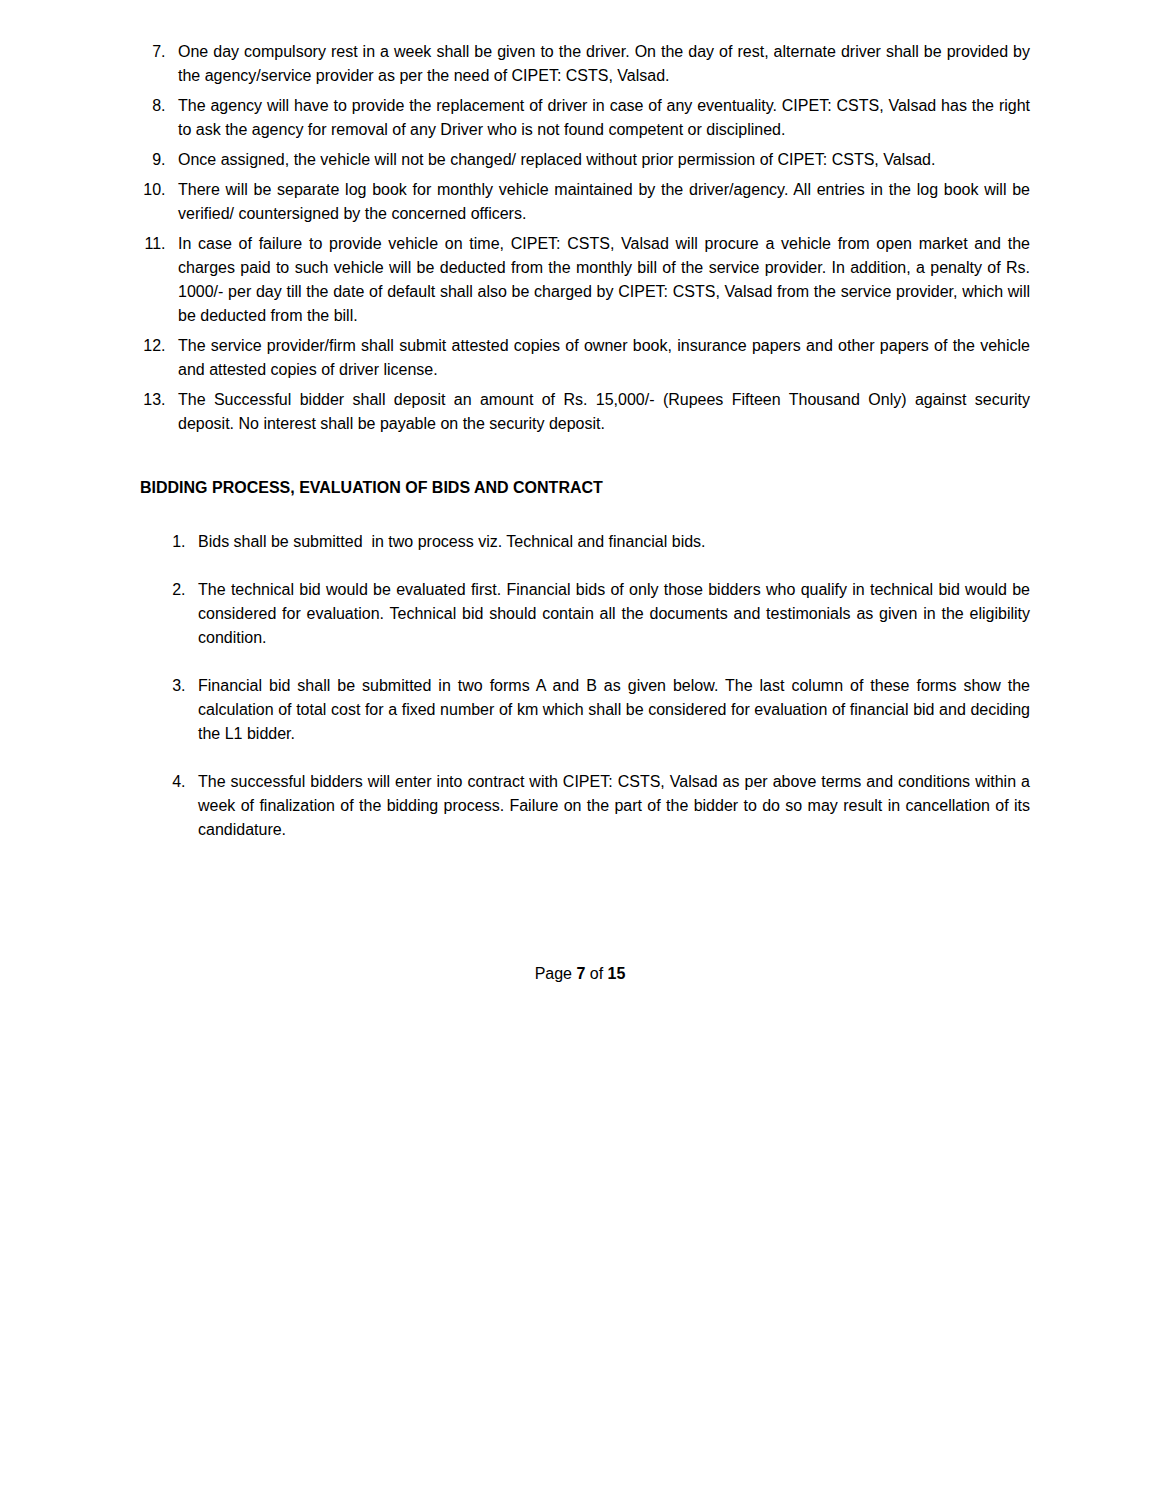One day compulsory rest in a week shall be given to the driver. On the day of rest, alternate driver shall be provided by the agency/service provider as per the need of CIPET: CSTS, Valsad.
The agency will have to provide the replacement of driver in case of any eventuality. CIPET: CSTS, Valsad has the right to ask the agency for removal of any Driver who is not found competent or disciplined.
Once assigned, the vehicle will not be changed/ replaced without prior permission of CIPET: CSTS, Valsad.
There will be separate log book for monthly vehicle maintained by the driver/agency. All entries in the log book will be verified/ countersigned by the concerned officers.
In case of failure to provide vehicle on time, CIPET: CSTS, Valsad will procure a vehicle from open market and the charges paid to such vehicle will be deducted from the monthly bill of the service provider. In addition, a penalty of Rs. 1000/- per day till the date of default shall also be charged by CIPET: CSTS, Valsad from the service provider, which will be deducted from the bill.
The service provider/firm shall submit attested copies of owner book, insurance papers and other papers of the vehicle and attested copies of driver license.
The Successful bidder shall deposit an amount of Rs. 15,000/- (Rupees Fifteen Thousand Only) against security deposit. No interest shall be payable on the security deposit.
BIDDING PROCESS, EVALUATION OF BIDS AND CONTRACT
Bids shall be submitted in two process viz. Technical and financial bids.
The technical bid would be evaluated first. Financial bids of only those bidders who qualify in technical bid would be considered for evaluation. Technical bid should contain all the documents and testimonials as given in the eligibility condition.
Financial bid shall be submitted in two forms A and B as given below. The last column of these forms show the calculation of total cost for a fixed number of km which shall be considered for evaluation of financial bid and deciding the L1 bidder.
The successful bidders will enter into contract with CIPET: CSTS, Valsad as per above terms and conditions within a week of finalization of the bidding process. Failure on the part of the bidder to do so may result in cancellation of its candidature.
Page 7 of 15